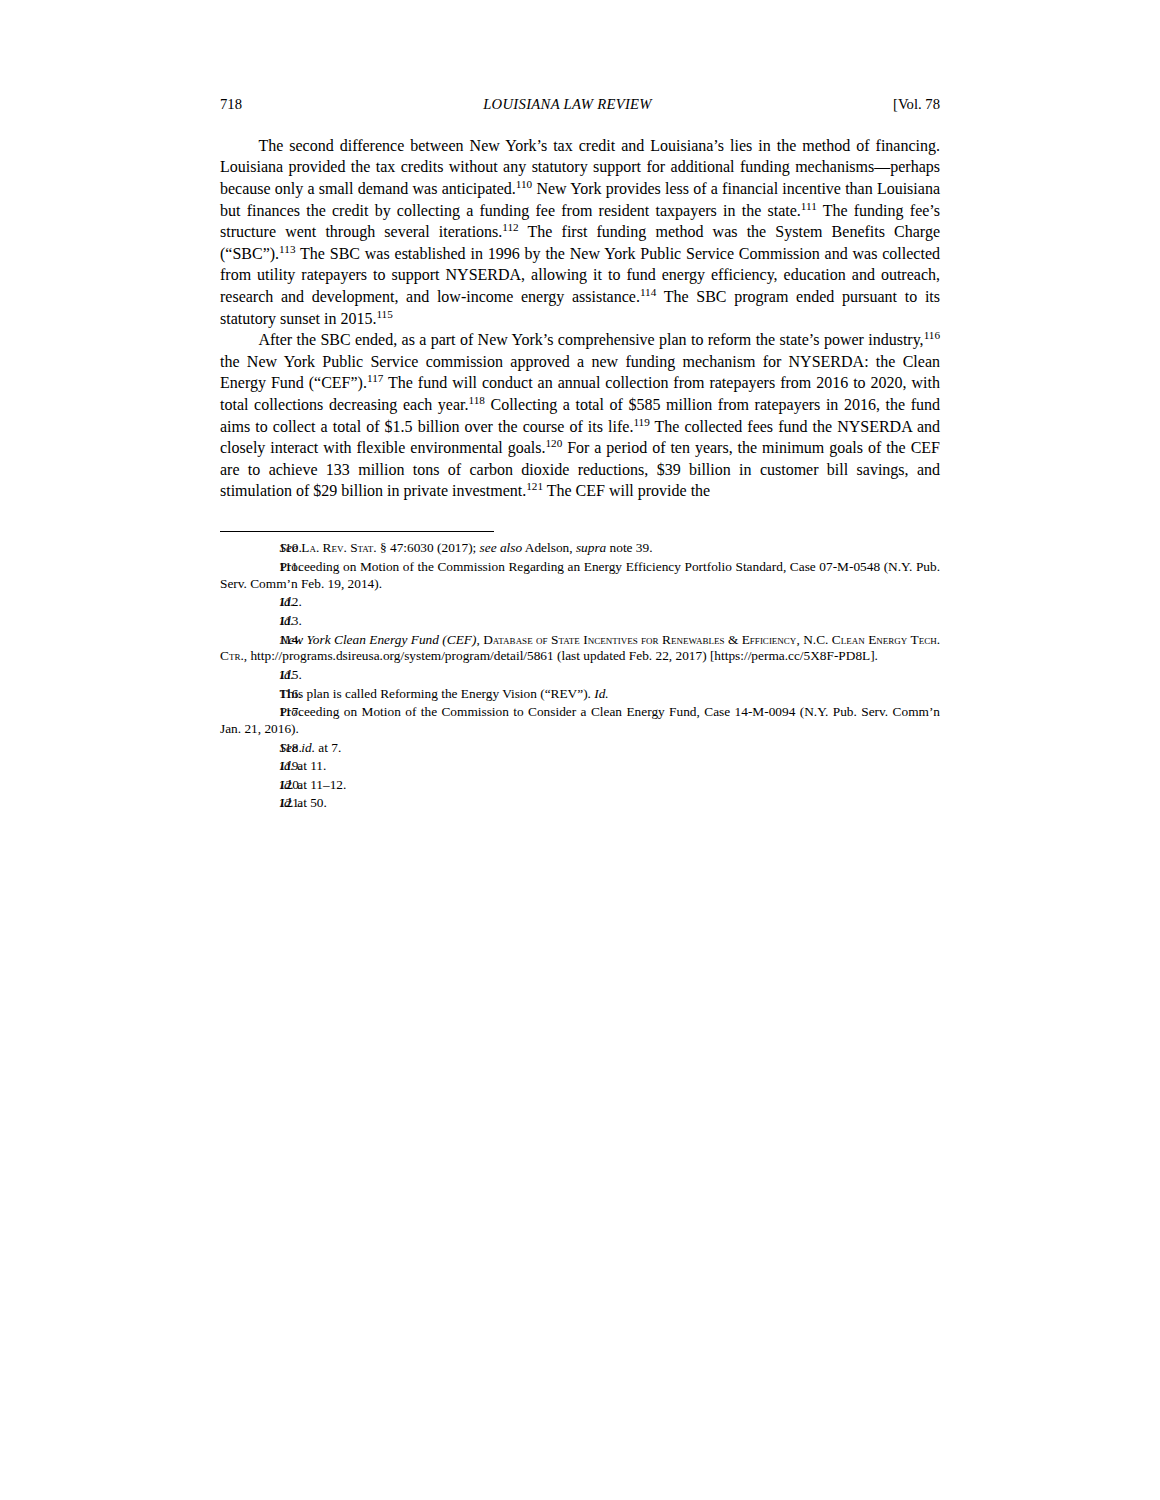718 LOUISIANA LAW REVIEW [Vol. 78
The second difference between New York’s tax credit and Louisiana’s lies in the method of financing. Louisiana provided the tax credits without any statutory support for additional funding mechanisms—perhaps because only a small demand was anticipated.110 New York provides less of a financial incentive than Louisiana but finances the credit by collecting a funding fee from resident taxpayers in the state.111 The funding fee’s structure went through several iterations.112 The first funding method was the System Benefits Charge (“SBC”).113 The SBC was established in 1996 by the New York Public Service Commission and was collected from utility ratepayers to support NYSERDA, allowing it to fund energy efficiency, education and outreach, research and development, and low-income energy assistance.114 The SBC program ended pursuant to its statutory sunset in 2015.115
After the SBC ended, as a part of New York’s comprehensive plan to reform the state’s power industry,116 the New York Public Service commission approved a new funding mechanism for NYSERDA: the Clean Energy Fund (“CEF”).117 The fund will conduct an annual collection from ratepayers from 2016 to 2020, with total collections decreasing each year.118 Collecting a total of $585 million from ratepayers in 2016, the fund aims to collect a total of $1.5 billion over the course of its life.119 The collected fees fund the NYSERDA and closely interact with flexible environmental goals.120 For a period of ten years, the minimum goals of the CEF are to achieve 133 million tons of carbon dioxide reductions, $39 billion in customer bill savings, and stimulation of $29 billion in private investment.121 The CEF will provide the
See La. Rev. Stat. § 47:6030 (2017); see also Adelson, supra note 39.
Proceeding on Motion of the Commission Regarding an Energy Efficiency Portfolio Standard, Case 07-M-0548 (N.Y. Pub. Serv. Comm’n Feb. 19, 2014).
Id.
Id.
New York Clean Energy Fund (CEF), Database of State Incentives for Renewables & Efficiency, N.C. Clean Energy Tech. Ctr., http://programs.dsireusa.org/system/program/detail/5861 (last updated Feb. 22, 2017) [https://perma.cc/5X8F-PD8L].
Id.
This plan is called Reforming the Energy Vision (“REV”). Id.
Proceeding on Motion of the Commission to Consider a Clean Energy Fund, Case 14-M-0094 (N.Y. Pub. Serv. Comm’n Jan. 21, 2016).
See id. at 7.
Id. at 11.
Id. at 11–12.
Id. at 50.